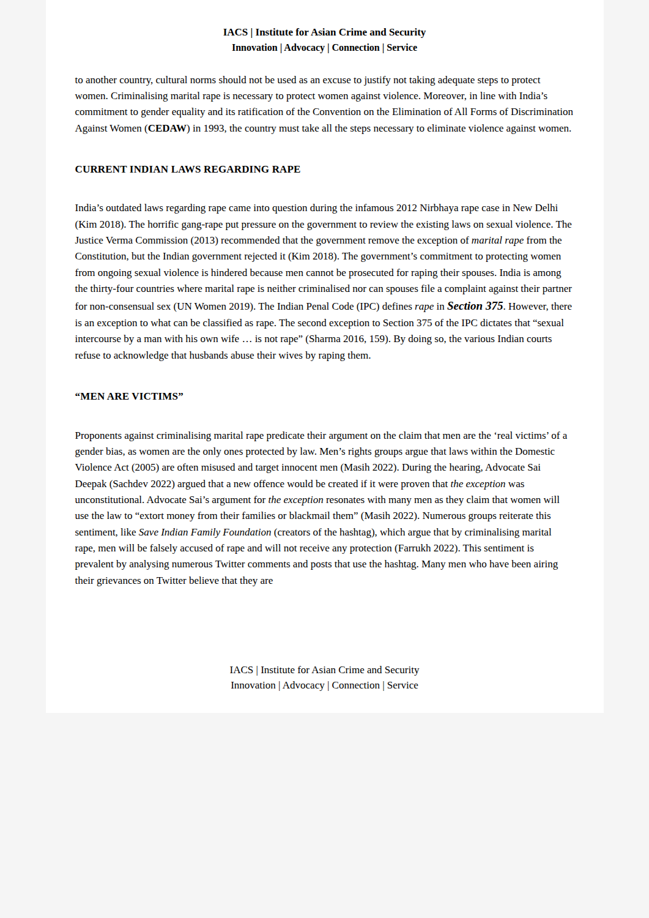IACS | Institute for Asian Crime and Security
Innovation | Advocacy | Connection | Service
to another country, cultural norms should not be used as an excuse to justify not taking adequate steps to protect women. Criminalising marital rape is necessary to protect women against violence. Moreover, in line with India’s commitment to gender equality and its ratification of the Convention on the Elimination of All Forms of Discrimination Against Women (CEDAW) in 1993, the country must take all the steps necessary to eliminate violence against women.
CURRENT INDIAN LAWS REGARDING RAPE
India’s outdated laws regarding rape came into question during the infamous 2012 Nirbhaya rape case in New Delhi (Kim 2018). The horrific gang-rape put pressure on the government to review the existing laws on sexual violence. The Justice Verma Commission (2013) recommended that the government remove the exception of marital rape from the Constitution, but the Indian government rejected it (Kim 2018). The government’s commitment to protecting women from ongoing sexual violence is hindered because men cannot be prosecuted for raping their spouses. India is among the thirty-four countries where marital rape is neither criminalised nor can spouses file a complaint against their partner for non-consensual sex (UN Women 2019). The Indian Penal Code (IPC) defines rape in Section 375. However, there is an exception to what can be classified as rape. The second exception to Section 375 of the IPC dictates that “sexual intercourse by a man with his own wife … is not rape” (Sharma 2016, 159). By doing so, the various Indian courts refuse to acknowledge that husbands abuse their wives by raping them.
“MEN ARE VICTIMS”
Proponents against criminalising marital rape predicate their argument on the claim that men are the ‘real victims’ of a gender bias, as women are the only ones protected by law. Men’s rights groups argue that laws within the Domestic Violence Act (2005) are often misused and target innocent men (Masih 2022). During the hearing, Advocate Sai Deepak (Sachdev 2022) argued that a new offence would be created if it were proven that the exception was unconstitutional. Advocate Sai’s argument for the exception resonates with many men as they claim that women will use the law to “extort money from their families or blackmail them” (Masih 2022). Numerous groups reiterate this sentiment, like Save Indian Family Foundation (creators of the hashtag), which argue that by criminalising marital rape, men will be falsely accused of rape and will not receive any protection (Farrukh 2022). This sentiment is prevalent by analysing numerous Twitter comments and posts that use the hashtag. Many men who have been airing their grievances on Twitter believe that they are
IACS | Institute for Asian Crime and Security
Innovation | Advocacy | Connection | Service